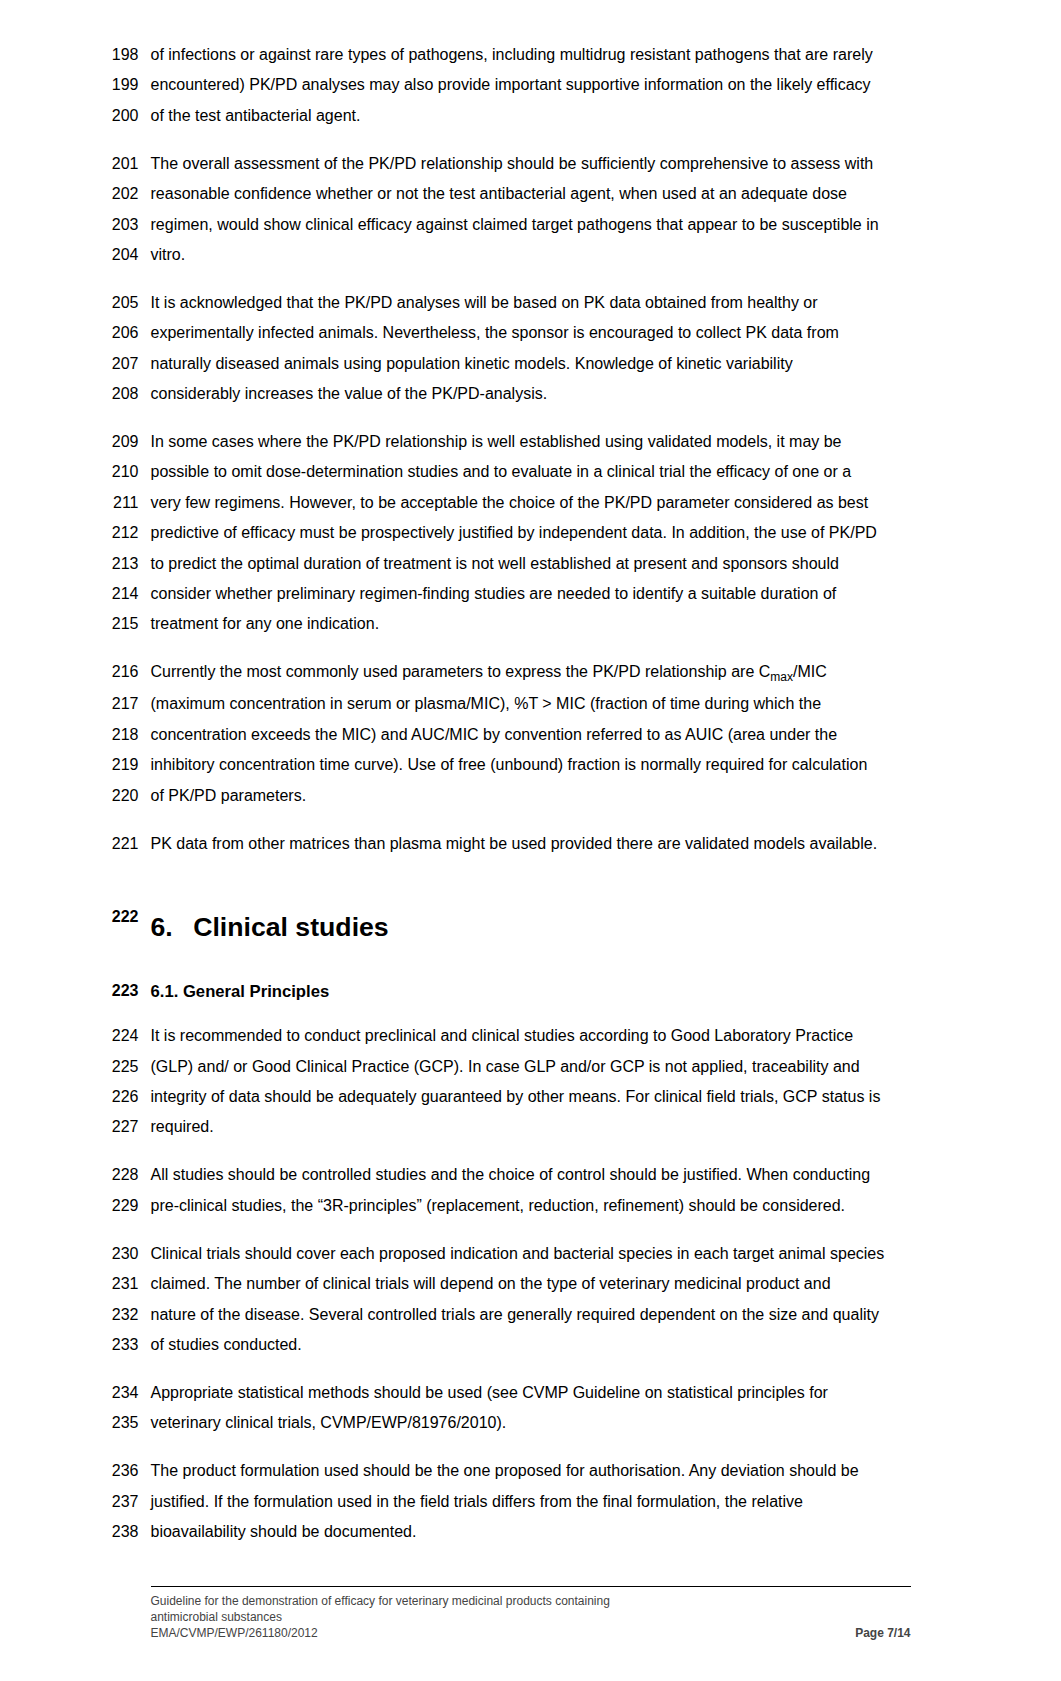198of infections or against rare types of pathogens, including multidrug resistant pathogens that are rarely
199encountered) PK/PD analyses may also provide important supportive information on the likely efficacy
200of the test antibacterial agent.
201 The overall assessment of the PK/PD relationship should be sufficiently comprehensive to assess with
202reasonable confidence whether or not the test antibacterial agent, when used at an adequate dose
203regimen, would show clinical efficacy against claimed target pathogens that appear to be susceptible in
204vitro.
205 It is acknowledged that the PK/PD analyses will be based on PK data obtained from healthy or
206experimentally infected animals. Nevertheless, the sponsor is encouraged to collect PK data from
207naturally diseased animals using population kinetic models. Knowledge of kinetic variability
208considerably increases the value of the PK/PD-analysis.
209 In some cases where the PK/PD relationship is well established using validated models, it may be
210possible to omit dose-determination studies and to evaluate in a clinical trial the efficacy of one or a
211very few regimens. However, to be acceptable the choice of the PK/PD parameter considered as best
212predictive of efficacy must be prospectively justified by independent data. In addition, the use of PK/PD
213to predict the optimal duration of treatment is not well established at present and sponsors should
214consider whether preliminary regimen-finding studies are needed to identify a suitable duration of
215treatment for any one indication.
216 Currently the most commonly used parameters to express the PK/PD relationship are Cmax/MIC
217(maximum concentration in serum or plasma/MIC), %T > MIC (fraction of time during which the
218concentration exceeds the MIC) and AUC/MIC by convention referred to as AUIC (area under the
219inhibitory concentration time curve). Use of free (unbound) fraction is normally required for calculation
220of PK/PD parameters.
221 PK data from other matrices than plasma might be used provided there are validated models available.
2226. Clinical studies
2236.1. General Principles
224 It is recommended to conduct preclinical and clinical studies according to Good Laboratory Practice
225(GLP) and/ or Good Clinical Practice (GCP). In case GLP and/or GCP is not applied, traceability and
226integrity of data should be adequately guaranteed by other means. For clinical field trials, GCP status is
227required.
228 All studies should be controlled studies and the choice of control should be justified. When conducting
229pre-clinical studies, the “3R-principles” (replacement, reduction, refinement) should be considered.
230 Clinical trials should cover each proposed indication and bacterial species in each target animal species
231claimed. The number of clinical trials will depend on the type of veterinary medicinal product and
232nature of the disease. Several controlled trials are generally required dependent on the size and quality
233of studies conducted.
234 Appropriate statistical methods should be used (see CVMP Guideline on statistical principles for
235veterinary clinical trials, CVMP/EWP/81976/2010).
236 The product formulation used should be the one proposed for authorisation. Any deviation should be
237justified. If the formulation used in the field trials differs from the final formulation, the relative
238bioavailability should be documented.
Guideline for the demonstration of efficacy for veterinary medicinal products containing
antimicrobial substances
EMA/CVMP/EWP/261180/2012
Page 7/14